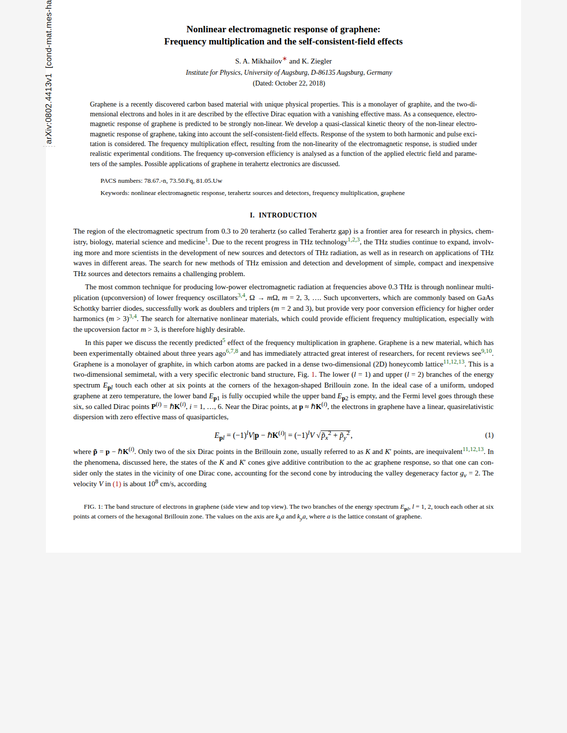arXiv:0802.4413v1 [cond-mat.mes-hall] 29 Feb 2008
Nonlinear electromagnetic response of graphene:
Frequency multiplication and the self-consistent-field effects
S. A. Mikhailov∗ and K. Ziegler
Institute for Physics, University of Augsburg, D-86135 Augsburg, Germany
(Dated: October 22, 2018)
Graphene is a recently discovered carbon based material with unique physical properties. This is a monolayer of graphite, and the two-dimensional electrons and holes in it are described by the effective Dirac equation with a vanishing effective mass. As a consequence, electromagnetic response of graphene is predicted to be strongly non-linear. We develop a quasi-classical kinetic theory of the non-linear electromagnetic response of graphene, taking into account the self-consistent-field effects. Response of the system to both harmonic and pulse excitation is considered. The frequency multiplication effect, resulting from the non-linearity of the electromagnetic response, is studied under realistic experimental conditions. The frequency up-conversion efficiency is analysed as a function of the applied electric field and parameters of the samples. Possible applications of graphene in terahertz electronics are discussed.
PACS numbers: 78.67.-n, 73.50.Fq, 81.05.Uw
Keywords: nonlinear electromagnetic response, terahertz sources and detectors, frequency multiplication, graphene
I. Introduction
The region of the electromagnetic spectrum from 0.3 to 20 terahertz (so called Terahertz gap) is a frontier area for research in physics, chemistry, biology, material science and medicine1. Due to the recent progress in THz technology1,2,3, the THz studies continue to expand, involving more and more scientists in the development of new sources and detectors of THz radiation, as well as in research on applications of THz waves in different areas. The search for new methods of THz emission and detection and development of simple, compact and inexpensive THz sources and detectors remains a challenging problem.
The most common technique for producing low-power electromagnetic radiation at frequencies above 0.3 THz is through nonlinear multiplication (upconversion) of lower frequency oscillators3,4, Ω → m Ω, m = 2, 3, …. Such upconverters, which are commonly based on GaAs Schottky barrier diodes, successfully work as doublers and triplers (m = 2 and 3), but provide very poor conversion efficiency for higher order harmonics (m > 3)3,4. The search for alternative nonlinear materials, which could provide efficient frequency multiplication, especially with the upcoversion factor m > 3, is therefore highly desirable.
In this paper we discuss the recently predicted5 effect of the frequency multiplication in graphene. Graphene is a new material, which has been experimentally obtained about three years ago6,7,8 and has immediately attracted great interest of researchers, for recent reviews see9,10. Graphene is a monolayer of graphite, in which carbon atoms are packed in a dense two-dimensional (2D) honeycomb lattice11,12,13. This is a two-dimensional semimetal, with a very specific electronic band structure, Fig. 1. The lower (l = 1) and upper (l = 2) branches of the energy spectrum Epl touch each other at six points at the corners of the hexagon-shaped Brillouin zone. In the ideal case of a uniform, undoped graphene at zero temperature, the lower band Ep1 is fully occupied while the upper band Ep2 is empty, and the Fermi level goes through these six, so called Dirac points P(i) = ℏK(i), i = 1, …, 6. Near the Dirac points, at p ≈ ℏK(i), the electrons in graphene have a linear, quasirelativistic dispersion with zero effective mass of quasiparticles,
Epl = (−1)lV|p − ℏK(i)| = (−1)lV √p̃x2 + p̃y2, (1)
where p̃ = p − ℏK(i). Only two of the six Dirac points in the Brillouin zone, usually referred to as K and K′ points, are inequivalent11,12,13. In the phenomena, discussed here, the states of the K and K′ cones give additive contribution to the ac graphene response, so that one can consider only the states in the vicinity of one Dirac cone, accounting for the second cone by introducing the valley degeneracy factor gv = 2. The velocity V in (1) is about 108 cm/s, according
FIG. 1: The band structure of electrons in graphene (side view and top view). The two branches of the energy spectrum Epl, l = 1, 2, touch each other at six points at corners of the hexagonal Brillouin zone. The values on the axis are kxa and kya, where a is the lattice constant of graphene.